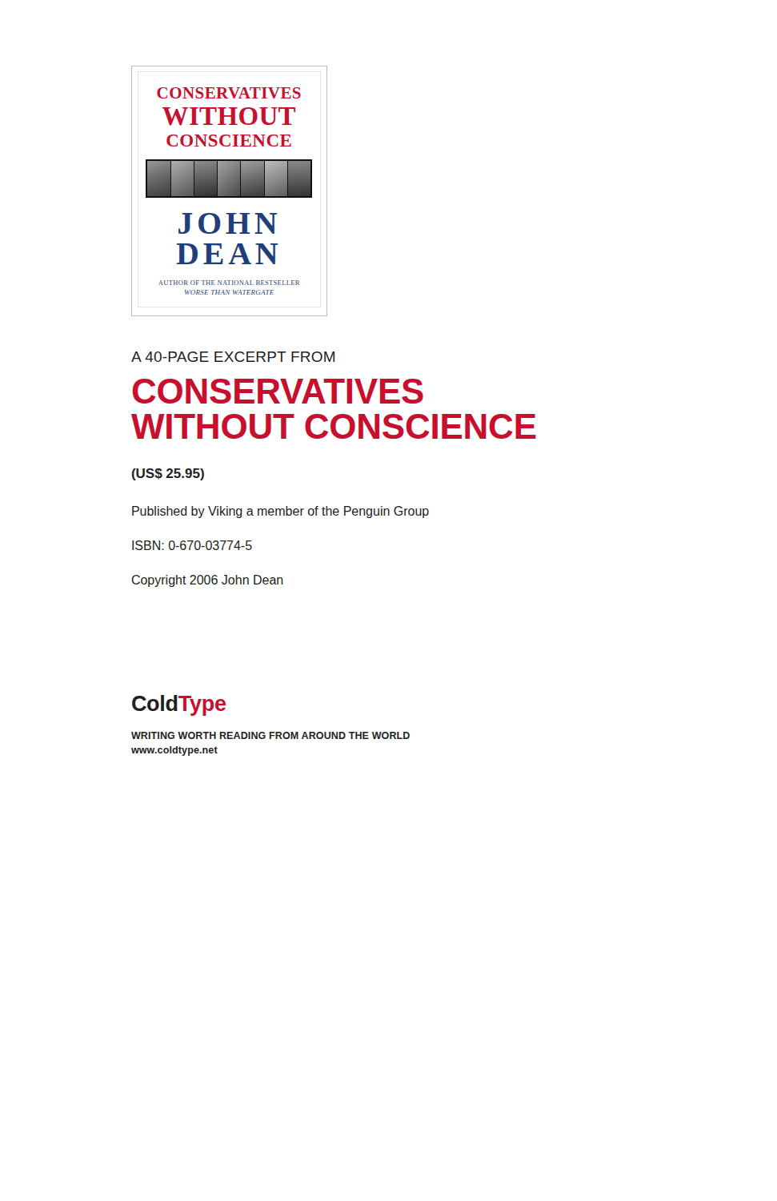CONSERVATIVES WITHOUT CONSCIENCE
JOHN DEAN
AUTHOR OF THE NATIONAL BESTSELLER
WORSE THAN WATERGATE
A 40-PAGE EXCERPT FROM
CONSERVATIVES WITHOUT CONSCIENCE
(US$ 25.95)
Published by Viking a member of the Penguin Group
ISBN: 0-670-03774-5
Copyright 2006 John Dean
Cold Type
WRITING WORTH READING FROM AROUND THE WORLD
www.coldtype.net